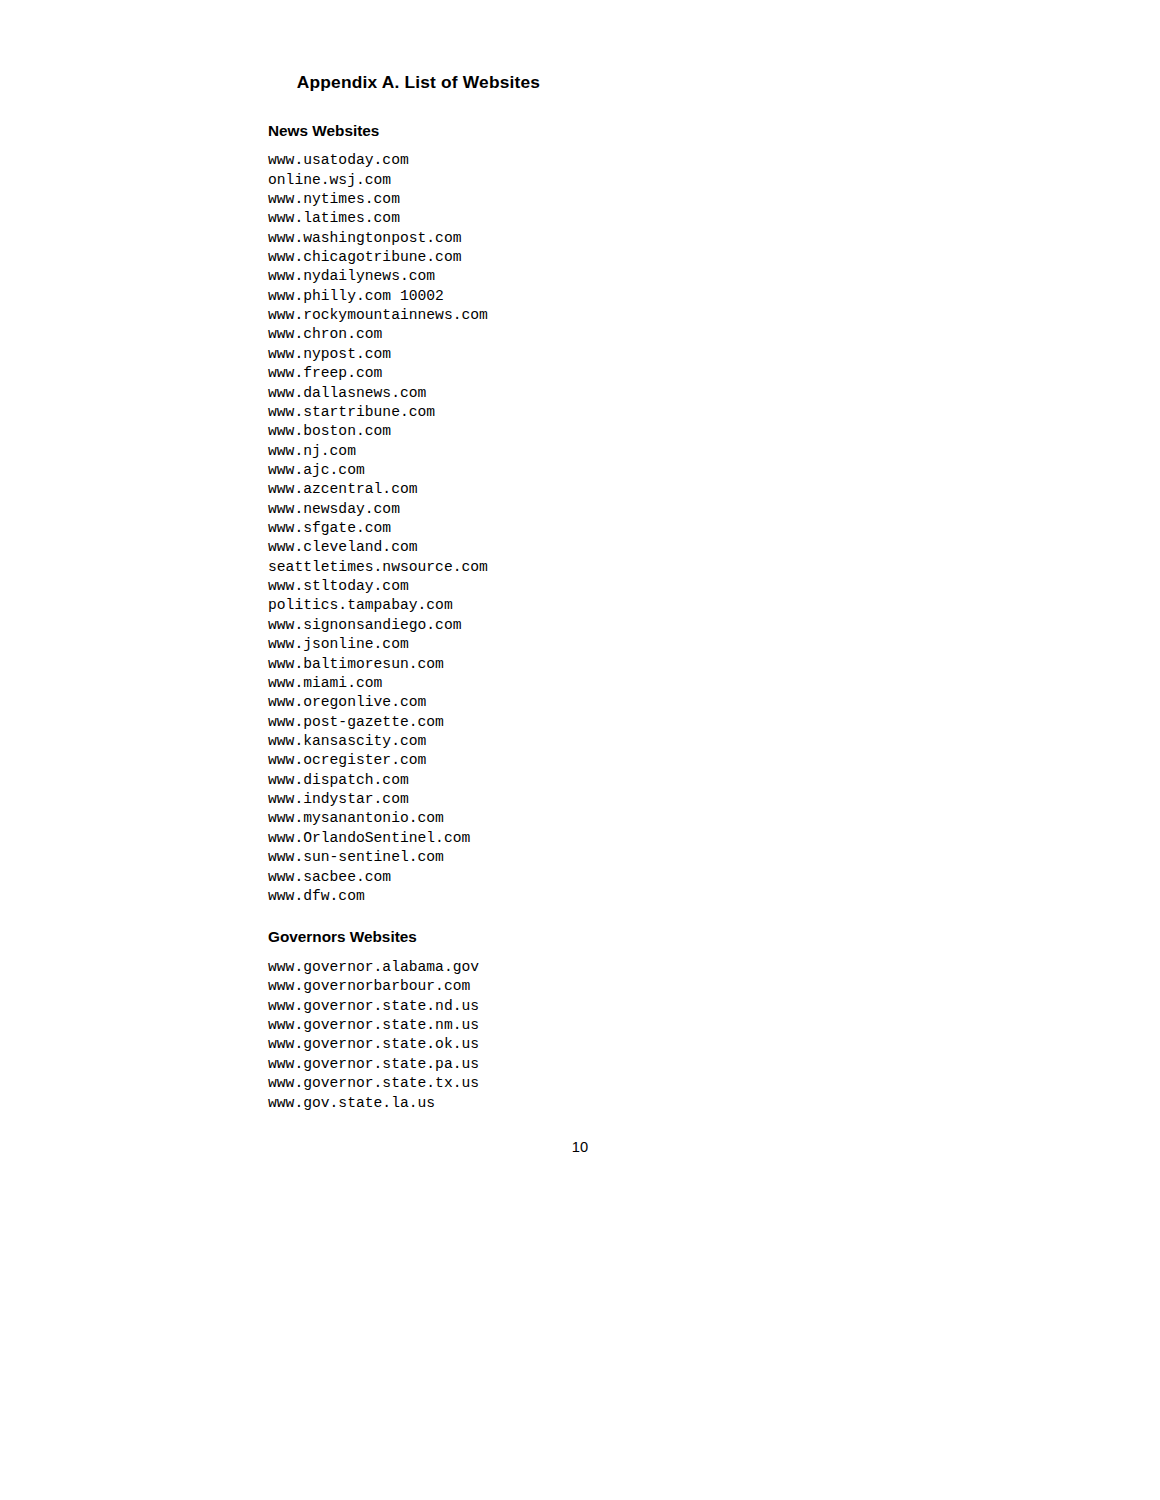Appendix A. List of Websites
News Websites
www.usatoday.com
online.wsj.com
www.nytimes.com
www.latimes.com
www.washingtonpost.com
www.chicagotribune.com
www.nydailynews.com
www.philly.com 10002
www.rockymountainnews.com
www.chron.com
www.nypost.com
www.freep.com
www.dallasnews.com
www.startribune.com
www.boston.com
www.nj.com
www.ajc.com
www.azcentral.com
www.newsday.com
www.sfgate.com
www.cleveland.com
seattletimes.nwsource.com
www.stltoday.com
politics.tampabay.com
www.signonsandiego.com
www.jsonline.com
www.baltimoresun.com
www.miami.com
www.oregonlive.com
www.post-gazette.com
www.kansascity.com
www.ocregister.com
www.dispatch.com
www.indystar.com
www.mysanantonio.com
www.OrlandoSentinel.com
www.sun-sentinel.com
www.sacbee.com
www.dfw.com
Governors Websites
www.governor.alabama.gov
www.governorbarbour.com
www.governor.state.nd.us
www.governor.state.nm.us
www.governor.state.ok.us
www.governor.state.pa.us
www.governor.state.tx.us
www.gov.state.la.us
10